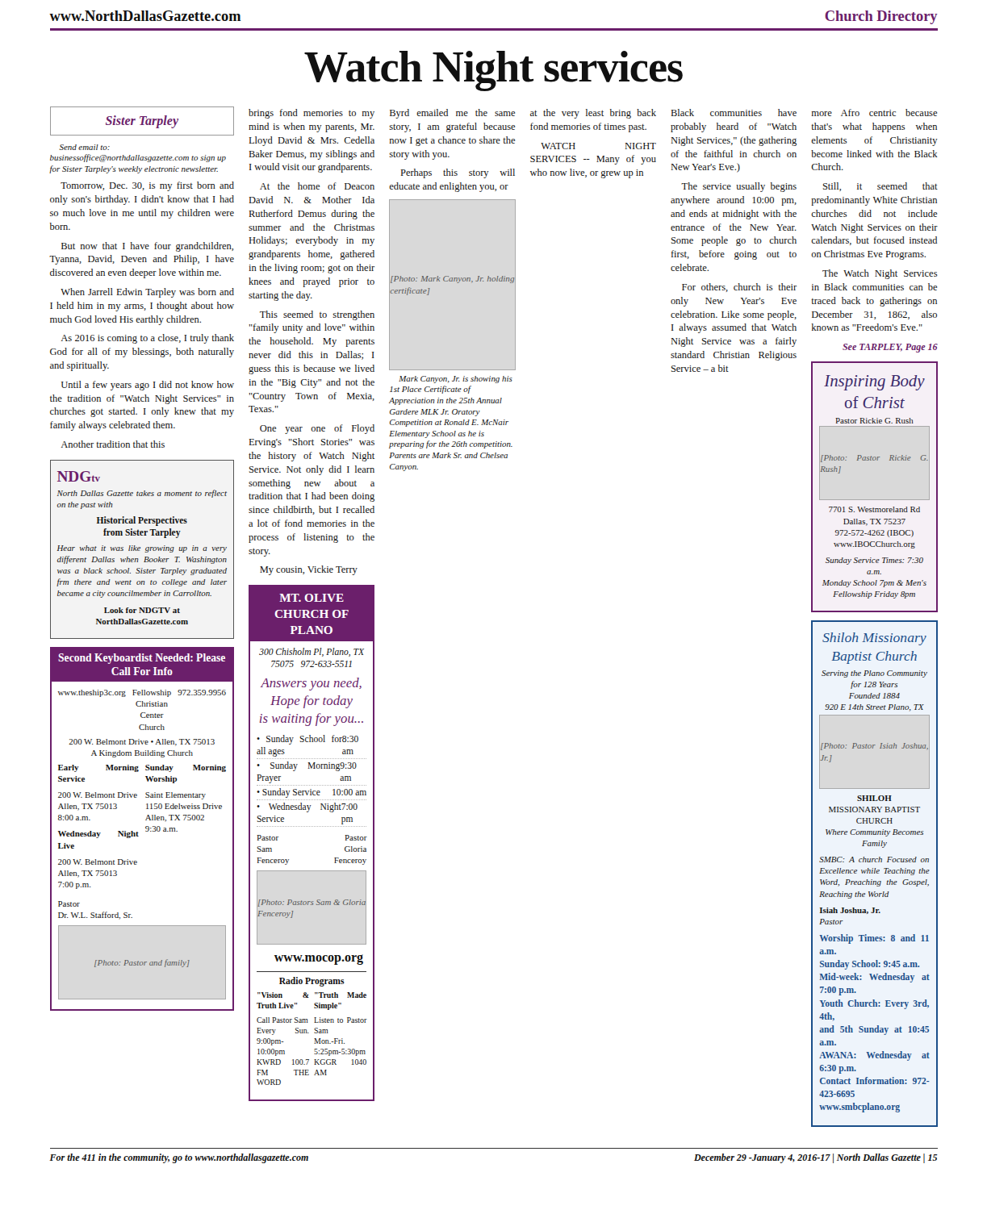www.NorthDallasGazette.com
Church Directory
Watch Night services
Sister Tarpley
Send email to: businessoffice@northdallasgazette.com to sign up for Sister Tarpley's weekly electronic newsletter.
Tomorrow, Dec. 30, is my first born and only son's birthday. I didn't know that I had so much love in me until my children were born.
But now that I have four grandchildren, Tyanna, David, Deven and Philip, I have discovered an even deeper love within me.
When Jarrell Edwin Tarpley was born and I held him in my arms, I thought about how much God loved His earthly children.
As 2016 is coming to a close, I truly thank God for all of my blessings, both naturally and spiritually.
Until a few years ago I did not know how the tradition of "Watch Night Services" in churches got started. I only knew that my family always celebrated them.
Another tradition that this
NDGtv
North Dallas Gazette takes a moment to reflect on the past with
Historical Perspectives
from Sister Tarpley
Hear what it was like growing up in a very different Dallas when Booker T. Washington was a black school. Sister Tarpley graduated frm there and went on to college and later became a city councilmember in Carrollton.
Look for NDGTV at NorthDallasGazette.com
Second Keyboardist Needed: Please Call For Info
www.theship3c.org
Fellowship Christian
Center Church
972.359.9956
200 W. Belmont Drive • Allen, TX 75013
A Kingdom Building Church
Early Morning Service
200 W. Belmont Drive
Allen, TX 75013
8:00 a.m.
Wednesday Night Live
200 W. Belmont Drive
Allen, TX 75013
7:00 p.m.
Sunday Morning Worship
Saint Elementary
1150 Edelweiss Drive
Allen, TX 75002
9:30 a.m.
Pastor
Dr. W.L. Stafford, Sr.
[Photo: Pastor and family]
brings fond memories to my mind is when my parents, Mr. Lloyd David & Mrs. Cedella Baker Demus, my siblings and I would visit our grandparents.
At the home of Deacon David N. & Mother Ida Rutherford Demus during the summer and the Christmas Holidays; everybody in my grandparents home, gathered in the living room; got on their knees and prayed prior to starting the day.
This seemed to strengthen "family unity and love" within the household. My parents never did this in Dallas; I guess this is because we lived in the "Big City" and not the "Country Town of Mexia, Texas."
One year one of Floyd Erving's "Short Stories" was the history of Watch Night Service. Not only did I learn something new about a tradition that I had been doing since childbirth, but I recalled a lot of fond memories in the process of listening to the story.
My cousin, Vickie Terry
MT. OLIVE CHURCH OF PLANO
300 Chisholm Pl, Plano, TX 75075 972-633-5511
Answers you need, Hope for today
is waiting for you...
• Sunday School for all ages 8:30 am
• Sunday Morning Prayer 9:30 am
• Sunday Service 10:00 am
• Wednesday Night Service 7:00 pm
Pastor
Sam
Fenceroy
Pastor
Gloria
Fenceroy
[Photo: Pastors Sam & Gloria Fenceroy]
www.mocop.org
Radio Programs
"Vision & Truth Live"
Call Pastor Sam
Every Sun. 9:00pm-10:00pm
KWRD 100.7 FM THE WORD
"Truth Made Simple"
Listen to Pastor Sam
Mon.-Fri. 5:25pm-5:30pm
KGGR 1040 AM
Byrd emailed me the same story, I am grateful because now I get a chance to share the story with you.
Perhaps this story will educate and enlighten you, or
[Photo: Mark Canyon, Jr. holding certificate]
Mark Canyon, Jr. is showing his 1st Place Certificate of Appreciation in the 25th Annual Gardere MLK Jr. Oratory Competition at Ronald E. McNair Elementary School as he is preparing for the 26th competition. Parents are Mark Sr. and Chelsea Canyon.
at the very least bring back fond memories of times past.
WATCH NIGHT SERVICES -- Many of you who now live, or grew up in
Black communities have probably heard of "Watch Night Services," (the gathering of the faithful in church on New Year's Eve.)
The service usually begins anywhere around 10:00 pm, and ends at midnight with the entrance of the New Year. Some people go to church first, before going out to celebrate.
For others, church is their only New Year's Eve celebration. Like some people, I always assumed that Watch Night Service was a fairly standard Christian Religious Service – a bit
more Afro centric because that's what happens when elements of Christianity become linked with the Black Church.
Still, it seemed that predominantly White Christian churches did not include Watch Night Services on their calendars, but focused instead on Christmas Eve Programs.
The Watch Night Services in Black communities can be traced back to gatherings on December 31, 1862, also known as "Freedom's Eve."
See TARPLEY, Page 16
Inspiring Body of Christ
Pastor Rickie G. Rush
[Photo: Pastor Rickie G. Rush]
7701 S. Westmoreland Rd
Dallas, TX 75237
972-572-4262 (IBOC)
www.IBOCChurch.org
Sunday Service Times: 7:30 a.m.
Monday School 7pm & Men's Fellowship Friday 8pm
Shiloh Missionary Baptist Church
Serving the Plano Community for 128 Years
Founded 1884
920 E 14th Street Plano, TX
[Photo: Pastor Isiah Joshua, Jr.]
SHILOH
MISSIONARY BAPTIST CHURCH
Where Community Becomes Family
SMBC: A church Focused on Excellence while Teaching the Word, Preaching the Gospel, Reaching the World
Isiah Joshua, Jr.
Pastor
Worship Times: 8 and 11 a.m.
Sunday School: 9:45 a.m.
Mid-week: Wednesday at 7:00 p.m.
Youth Church: Every 3rd, 4th,
and 5th Sunday at 10:45 a.m.
AWANA: Wednesday at 6:30 p.m.
Contact Information: 972-423-6695
www.smbcplano.org
For the 411 in the community, go to www.northdallasgazette.com
December 29 -January 4, 2016-17 | North Dallas Gazette | 15